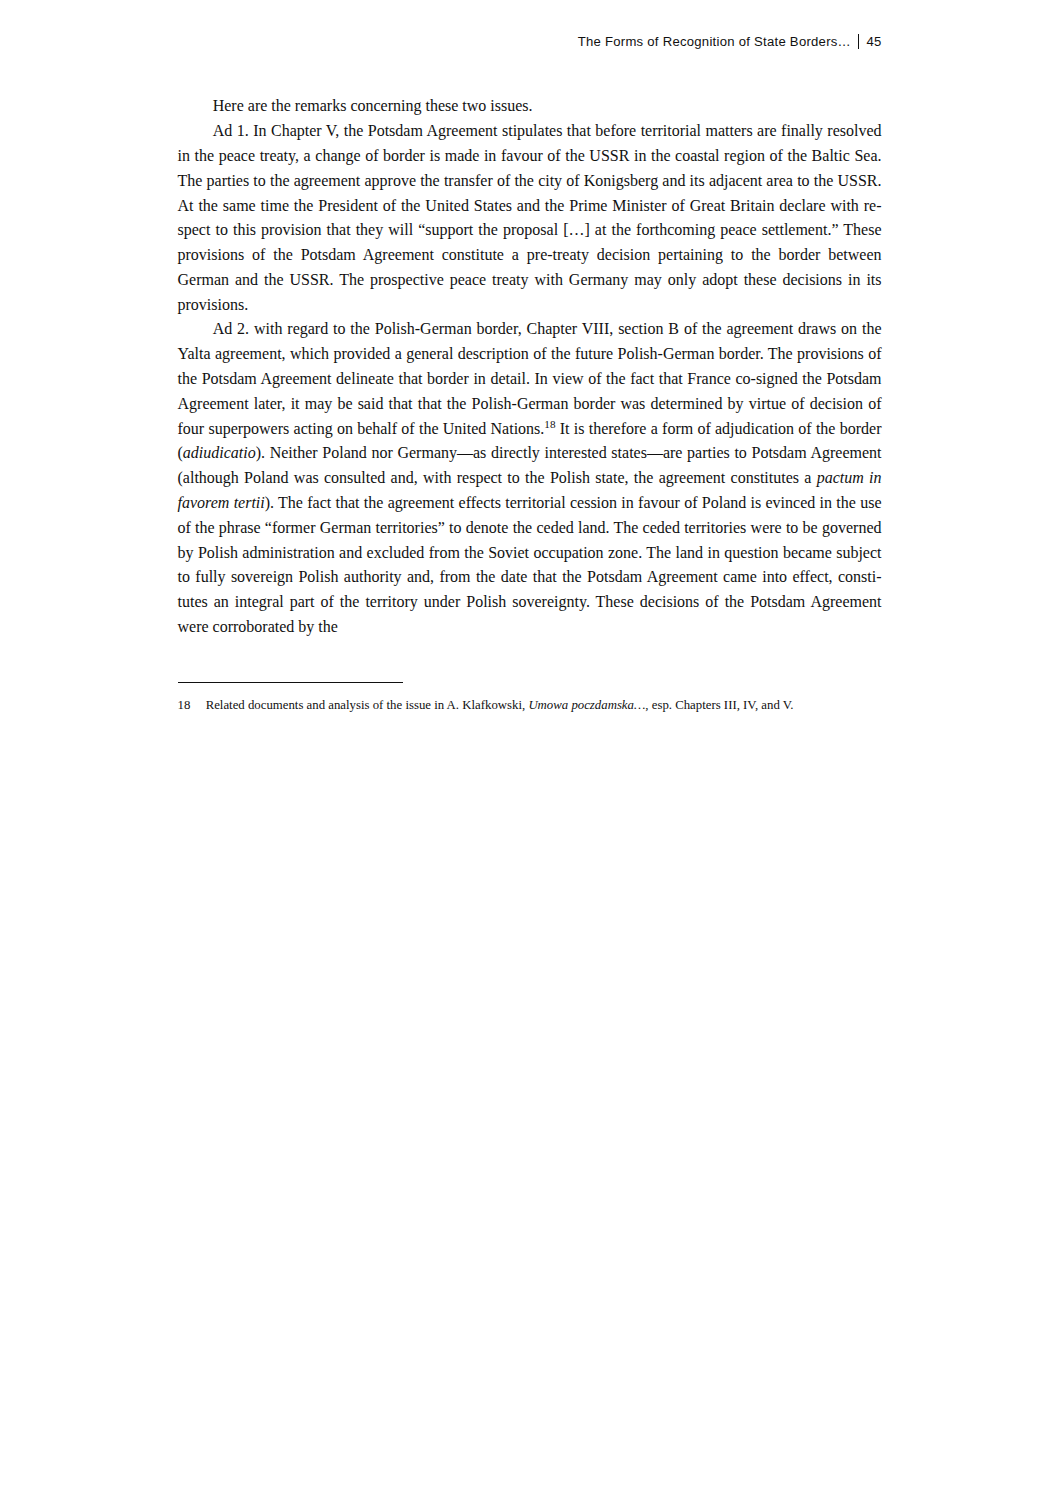The Forms of Recognition of State Borders…45
Here are the remarks concerning these two issues.
Ad 1. In Chapter V, the Potsdam Agreement stipulates that before territorial matters are finally resolved in the peace treaty, a change of border is made in favour of the USSR in the coastal region of the Baltic Sea. The parties to the agreement approve the transfer of the city of Konigsberg and its adjacent area to the USSR. At the same time the President of the United States and the Prime Minister of Great Britain declare with respect to this provision that they will “support the proposal […] at the forthcoming peace settlement.” These provisions of the Potsdam Agreement constitute a pre-treaty decision pertaining to the border between German and the USSR. The prospective peace treaty with Germany may only adopt these decisions in its provisions.
Ad 2. with regard to the Polish-German border, Chapter VIII, section B of the agreement draws on the Yalta agreement, which provided a general description of the future Polish-German border. The provisions of the Potsdam Agreement delineate that border in detail. In view of the fact that France co-signed the Potsdam Agreement later, it may be said that that the Polish-German border was determined by virtue of decision of four superpowers acting on behalf of the United Nations.18 It is therefore a form of adjudication of the border (adiudicatio). Neither Poland nor Germany—as directly interested states—are parties to Potsdam Agreement (although Poland was consulted and, with respect to the Polish state, the agreement constitutes a pactum in favorem tertii). The fact that the agreement effects territorial cession in favour of Poland is evinced in the use of the phrase “former German territories” to denote the ceded land. The ceded territories were to be governed by Polish administration and excluded from the Soviet occupation zone. The land in question became subject to fully sovereign Polish authority and, from the date that the Potsdam Agreement came into effect, constitutes an integral part of the territory under Polish sovereignty. These decisions of the Potsdam Agreement were corroborated by the
18 Related documents and analysis of the issue in A. Klafkowski, Umowa poczdamska…, esp. Chapters III, IV, and V.